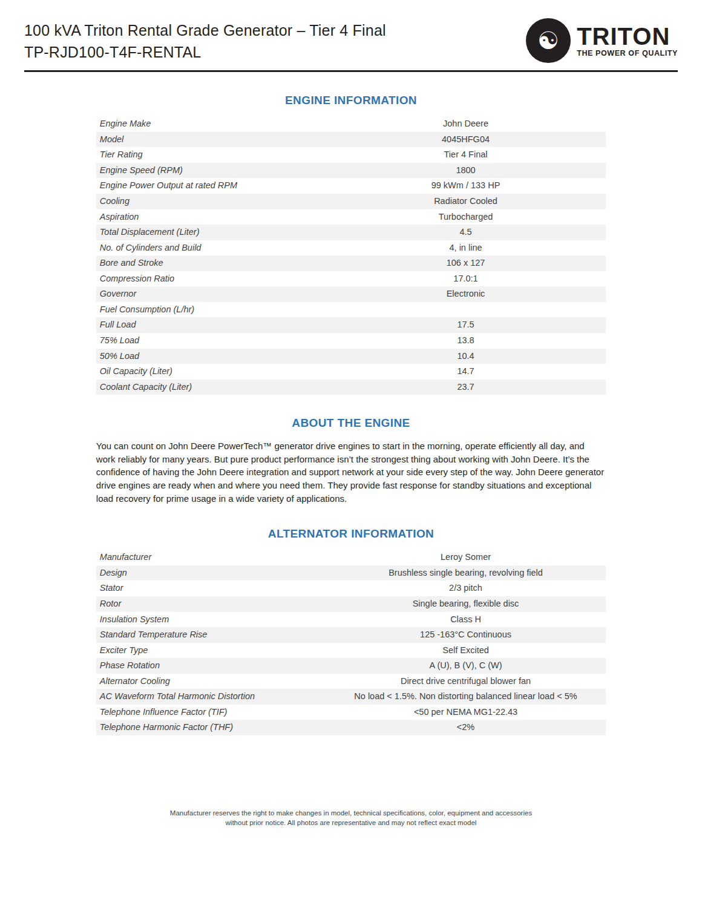100 kVA Triton Rental Grade Generator – Tier 4 Final
TP-RJD100-T4F-RENTAL
☯ TRITON THE POWER OF QUALITY
ENGINE INFORMATION
| Engine Make | John Deere |
| Model | 4045HFG04 |
| Tier Rating | Tier 4 Final |
| Engine Speed (RPM) | 1800 |
| Engine Power Output at rated RPM | 99 kWm / 133 HP |
| Cooling | Radiator Cooled |
| Aspiration | Turbocharged |
| Total Displacement (Liter) | 4.5 |
| No. of Cylinders and Build | 4, in line |
| Bore and Stroke | 106 x 127 |
| Compression Ratio | 17.0:1 |
| Governor | Electronic |
| Fuel Consumption (L/hr) | |
| Full Load | 17.5 |
| 75% Load | 13.8 |
| 50% Load | 10.4 |
| Oil Capacity (Liter) | 14.7 |
| Coolant Capacity (Liter) | 23.7 |
ABOUT THE ENGINE
You can count on John Deere PowerTech™ generator drive engines to start in the morning, operate efficiently all day, and work reliably for many years. But pure product performance isn’t the strongest thing about working with John Deere. It’s the confidence of having the John Deere integration and support network at your side every step of the way. John Deere generator drive engines are ready when and where you need them. They provide fast response for standby situations and exceptional load recovery for prime usage in a wide variety of applications.
ALTERNATOR INFORMATION
| Manufacturer | Leroy Somer |
| Design | Brushless single bearing, revolving field |
| Stator | 2/3 pitch |
| Rotor | Single bearing, flexible disc |
| Insulation System | Class H |
| Standard Temperature Rise | 125 -163°C Continuous |
| Exciter Type | Self Excited |
| Phase Rotation | A (U), B (V), C (W) |
| Alternator Cooling | Direct drive centrifugal blower fan |
| AC Waveform Total Harmonic Distortion | No load < 1.5%. Non distorting balanced linear load < 5% |
| Telephone Influence Factor (TIF) | <50 per NEMA MG1-22.43 |
| Telephone Harmonic Factor (THF) | <2% |
Manufacturer reserves the right to make changes in model, technical specifications, color, equipment and accessories
without prior notice. All photos are representative and may not reflect exact model